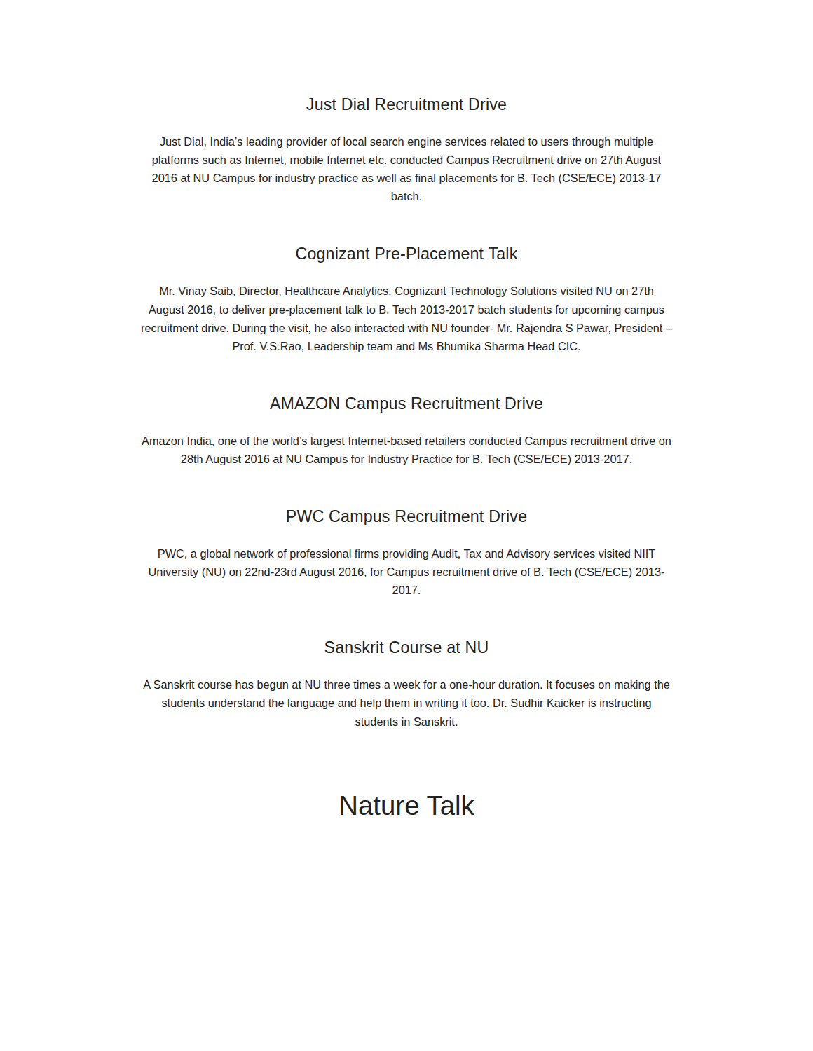Just Dial Recruitment Drive
Just Dial, India’s leading provider of local search engine services related to users through multiple platforms such as Internet, mobile Internet etc. conducted Campus Recruitment drive on 27th August 2016 at NU Campus for industry practice as well as final placements for B. Tech (CSE/ECE) 2013-17 batch.
Cognizant Pre-Placement Talk
Mr. Vinay Saib, Director, Healthcare Analytics, Cognizant Technology Solutions visited NU on 27th August 2016, to deliver pre-placement talk to B. Tech 2013-2017 batch students for upcoming campus recruitment drive. During the visit, he also interacted with NU founder- Mr. Rajendra S Pawar, President – Prof. V.S.Rao, Leadership team and Ms Bhumika Sharma Head CIC.
AMAZON Campus Recruitment Drive
Amazon India, one of the world’s largest Internet-based retailers conducted Campus recruitment drive on 28th August 2016 at NU Campus for Industry Practice for B. Tech (CSE/ECE) 2013-2017.
PWC Campus Recruitment Drive
PWC, a global network of professional firms providing Audit, Tax and Advisory services visited NIIT University (NU) on 22nd-23rd August 2016, for Campus recruitment drive of B. Tech (CSE/ECE) 2013-2017.
Sanskrit Course at NU
A Sanskrit course has begun at NU three times a week for a one-hour duration. It focuses on making the students understand the language and help them in writing it too. Dr. Sudhir Kaicker is instructing students in Sanskrit.
Nature Talk